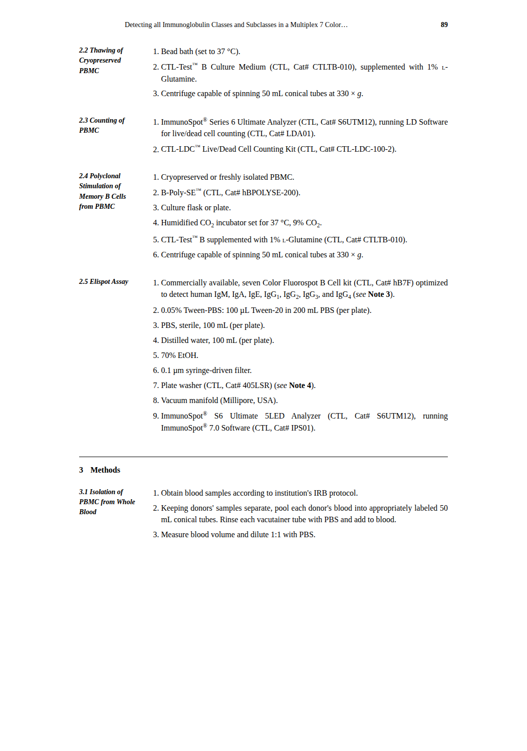Detecting all Immunoglobulin Classes and Subclasses in a Multiplex 7 Color… 89
2.2 Thawing of Cryopreserved PBMC
Bead bath (set to 37 °C).
CTL-Test™ B Culture Medium (CTL, Cat# CTLTB-010), supplemented with 1% l-Glutamine.
Centrifuge capable of spinning 50 mL conical tubes at 330 × g.
2.3 Counting of PBMC
ImmunoSpot® Series 6 Ultimate Analyzer (CTL, Cat# S6UTM12), running LD Software for live/dead cell counting (CTL, Cat# LDA01).
CTL-LDC™ Live/Dead Cell Counting Kit (CTL, Cat# CTL-LDC-100-2).
2.4 Polyclonal Stimulation of Memory B Cells from PBMC
Cryopreserved or freshly isolated PBMC.
B-Poly-SE™ (CTL, Cat# hBPOLYSE-200).
Culture flask or plate.
Humidified CO2 incubator set for 37 °C, 9% CO2.
CTL-Test™ B supplemented with 1% l-Glutamine (CTL, Cat# CTLTB-010).
Centrifuge capable of spinning 50 mL conical tubes at 330 × g.
2.5 Elispot Assay
Commercially available, seven Color Fluorospot B Cell kit (CTL, Cat# hB7F) optimized to detect human IgM, IgA, IgE, IgG1, IgG2, IgG3, and IgG4 (see Note 3).
0.05% Tween-PBS: 100 µL Tween-20 in 200 mL PBS (per plate).
PBS, sterile, 100 mL (per plate).
Distilled water, 100 mL (per plate).
70% EtOH.
0.1 µm syringe-driven filter.
Plate washer (CTL, Cat# 405LSR) (see Note 4).
Vacuum manifold (Millipore, USA).
ImmunoSpot® S6 Ultimate 5LED Analyzer (CTL, Cat# S6UTM12), running ImmunoSpot® 7.0 Software (CTL, Cat# IPS01).
3 Methods
3.1 Isolation of PBMC from Whole Blood
Obtain blood samples according to institution's IRB protocol.
Keeping donors' samples separate, pool each donor's blood into appropriately labeled 50 mL conical tubes. Rinse each vacutainer tube with PBS and add to blood.
Measure blood volume and dilute 1:1 with PBS.